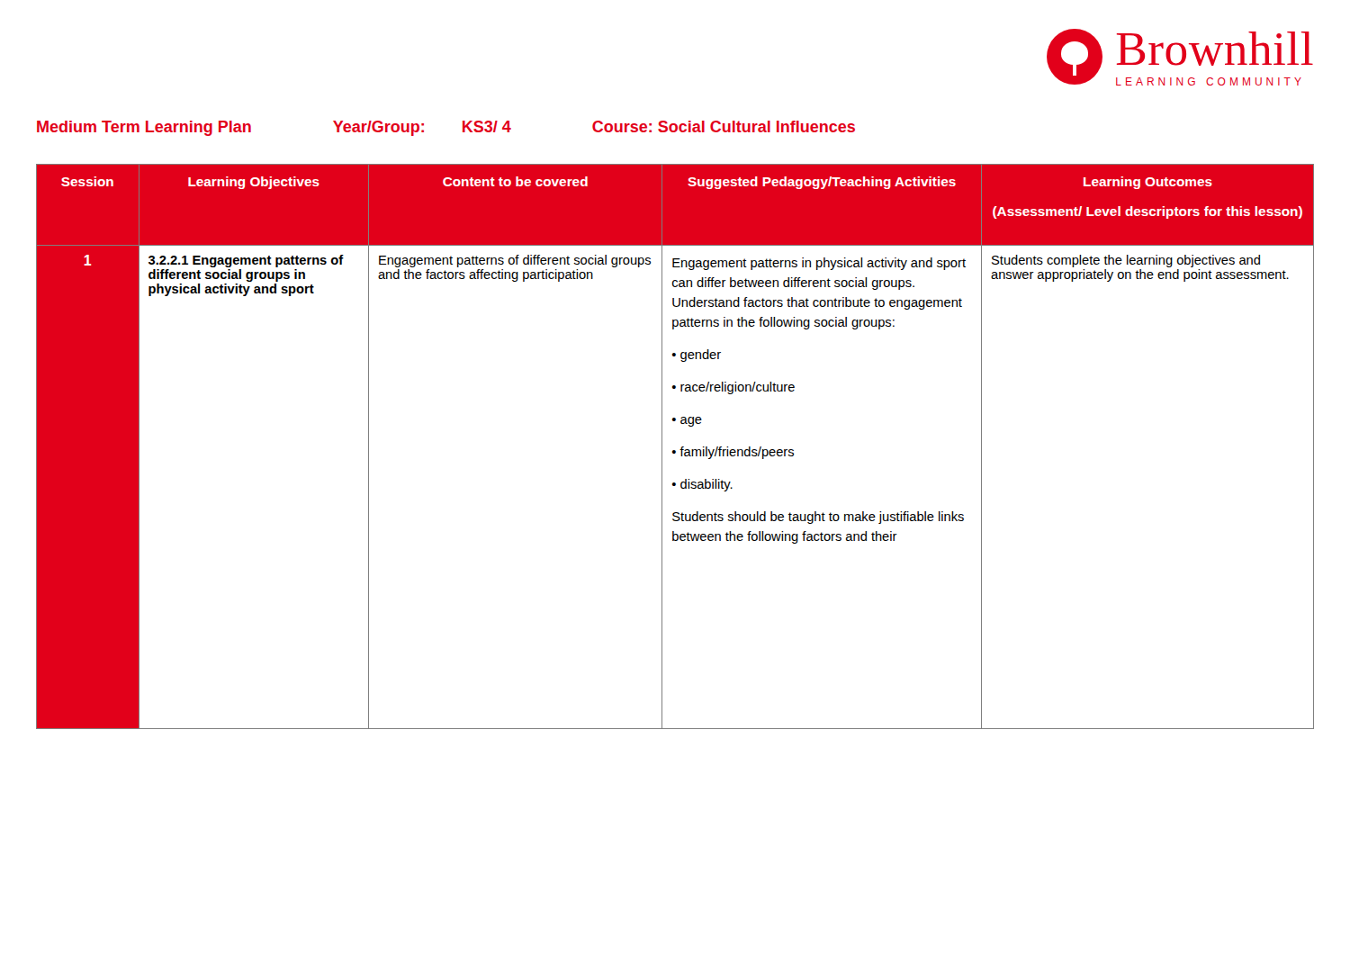Brownhill
Learning Community
Medium Term Learning Plan Year/Group: KS3/ 4 Course: Social Cultural Influences
| Session | Learning Objectives | Content to be covered | Suggested Pedagogy/Teaching Activities | Learning Outcomes (Assessment/ Level descriptors for this lesson) |
| --- | --- | --- | --- | --- |
| 1 | 3.2.2.1 Engagement patterns of different social groups in physical activity and sport | Engagement patterns of different social groups and the factors affecting participation | Engagement patterns in physical activity and sport can differ between different social groups. Understand factors that contribute to engagement patterns in the following social groups: • gender • race/religion/culture • age • family/friends/peers • disability. Students should be taught to make justifiable links between the following factors and their | Students complete the learning objectives and answer appropriately on the end point assessment. |